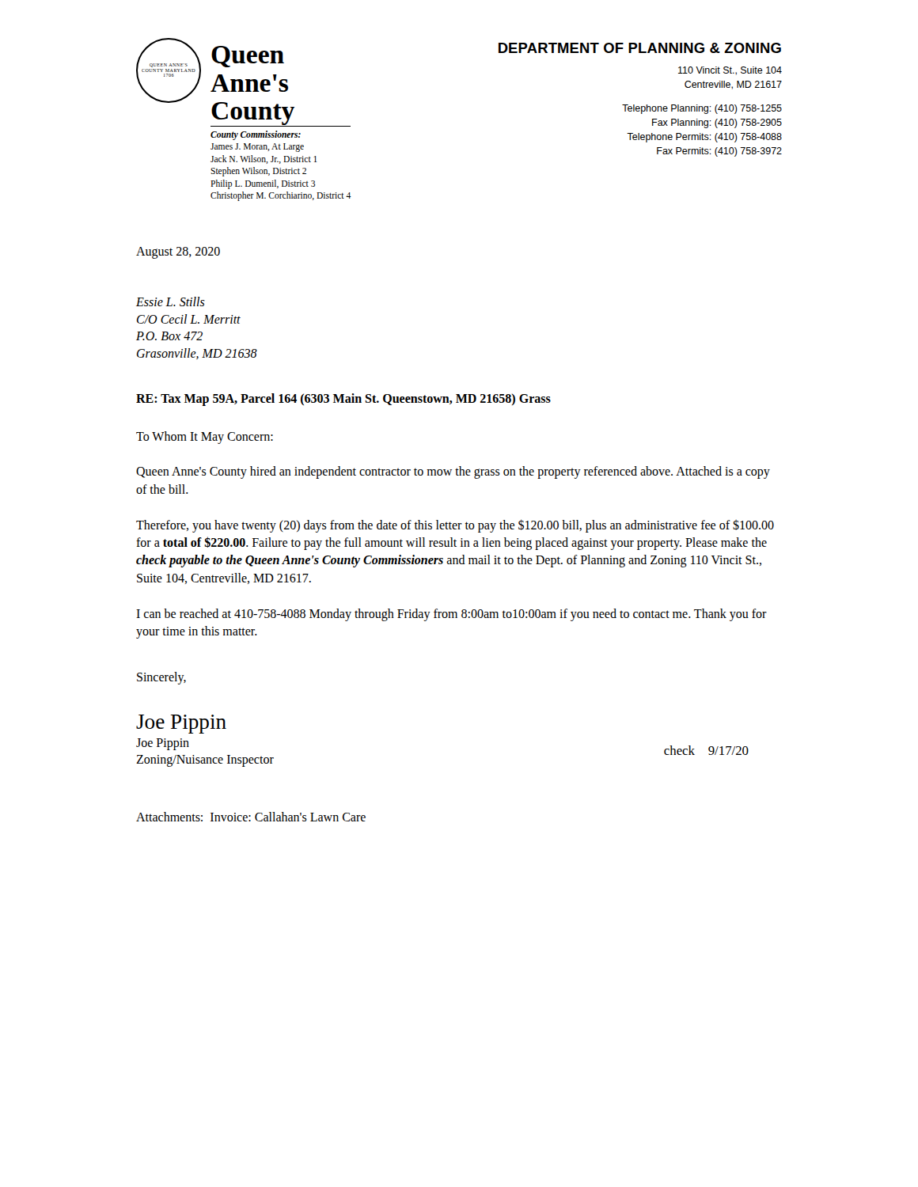QUEEN ANNE'S COUNTY MARYLAND 1706
Queen Anne's County
County Commissioners:
James J. Moran, At Large
Jack N. Wilson, Jr., District 1
Stephen Wilson, District 2
Philip L. Dumenil, District 3
Christopher M. Corchiarino, District 4
DEPARTMENT OF PLANNING & ZONING
110 Vincit St., Suite 104
Centreville, MD 21617
Telephone Planning: (410) 758-1255
Fax Planning: (410) 758-2905
Telephone Permits: (410) 758-4088
Fax Permits: (410) 758-3972
August 28, 2020
Essie L. Stills
C/O Cecil L. Merritt
P.O. Box 472
Grasonville, MD 21638
RE: Tax Map 59A, Parcel 164 (6303 Main St. Queenstown, MD 21658) Grass
To Whom It May Concern:
Queen Anne's County hired an independent contractor to mow the grass on the property referenced above. Attached is a copy of the bill.
Therefore, you have twenty (20) days from the date of this letter to pay the $120.00 bill, plus an administrative fee of $100.00 for a total of $220.00. Failure to pay the full amount will result in a lien being placed against your property. Please make the check payable to the Queen Anne's County Commissioners and mail it to the Dept. of Planning and Zoning 110 Vincit St., Suite 104, Centreville, MD 21617.
I can be reached at 410-758-4088 Monday through Friday from 8:00am to10:00am if you need to contact me. Thank you for your time in this matter.
Sincerely,
Joe Pippin
Joe Pippin
Zoning/Nuisance Inspector
check 9/17/20
Attachments: Invoice: Callahan's Lawn Care